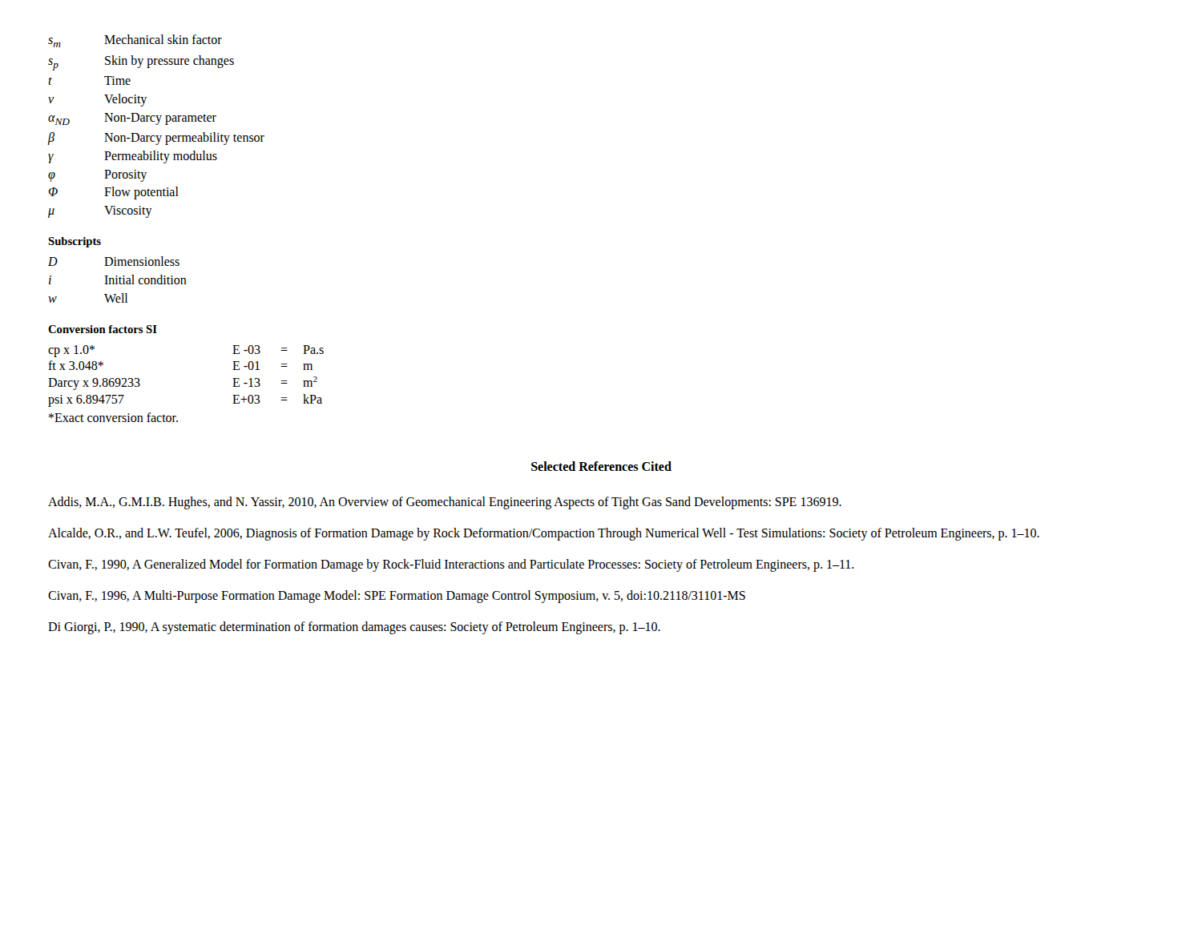sm
Mechanical skin factor
sp
Skin by pressure changes
t
Time
v
Velocity
αND
Non-Darcy parameter
β
Non-Darcy permeability tensor
γ
Permeability modulus
φ
Porosity
Φ
Flow potential
μ
Viscosity
Subscripts
D
Dimensionless
i
Initial condition
w
Well
Conversion factors SI
cp x 1.0*
E -03
=
Pa.s
ft x 3.048*
E -01
=
m
Darcy x 9.869233
E -13
=
m2
psi x 6.894757
E+03
=
kPa
*Exact conversion factor.
Selected References Cited
Addis, M.A., G.M.I.B. Hughes, and N. Yassir, 2010, An Overview of Geomechanical Engineering Aspects of Tight Gas Sand Developments: SPE 136919.
Alcalde, O.R., and L.W. Teufel, 2006, Diagnosis of Formation Damage by Rock Deformation/Compaction Through Numerical Well - Test Simulations: Society of Petroleum Engineers, p. 1–10.
Civan, F., 1990, A Generalized Model for Formation Damage by Rock-Fluid Interactions and Particulate Processes: Society of Petroleum Engineers, p. 1–11.
Civan, F., 1996, A Multi-Purpose Formation Damage Model: SPE Formation Damage Control Symposium, v. 5, doi:10.2118/31101-MS
Di Giorgi, P., 1990, A systematic determination of formation damages causes: Society of Petroleum Engineers, p. 1–10.